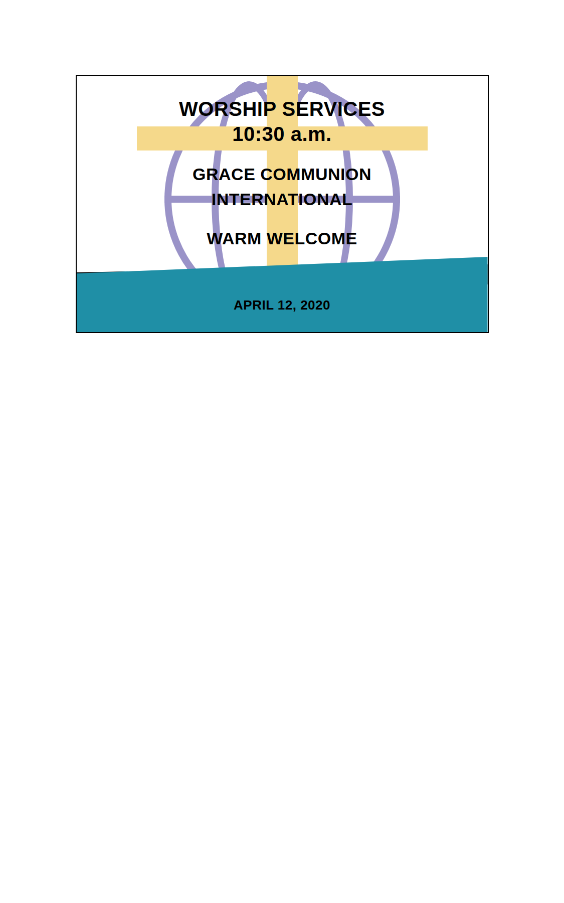WORSHIP SERVICES
10:30 a.m. GRACE COMMUNION
INTERNATIONAL WARM WELCOME
APRIL 12, 2020
1